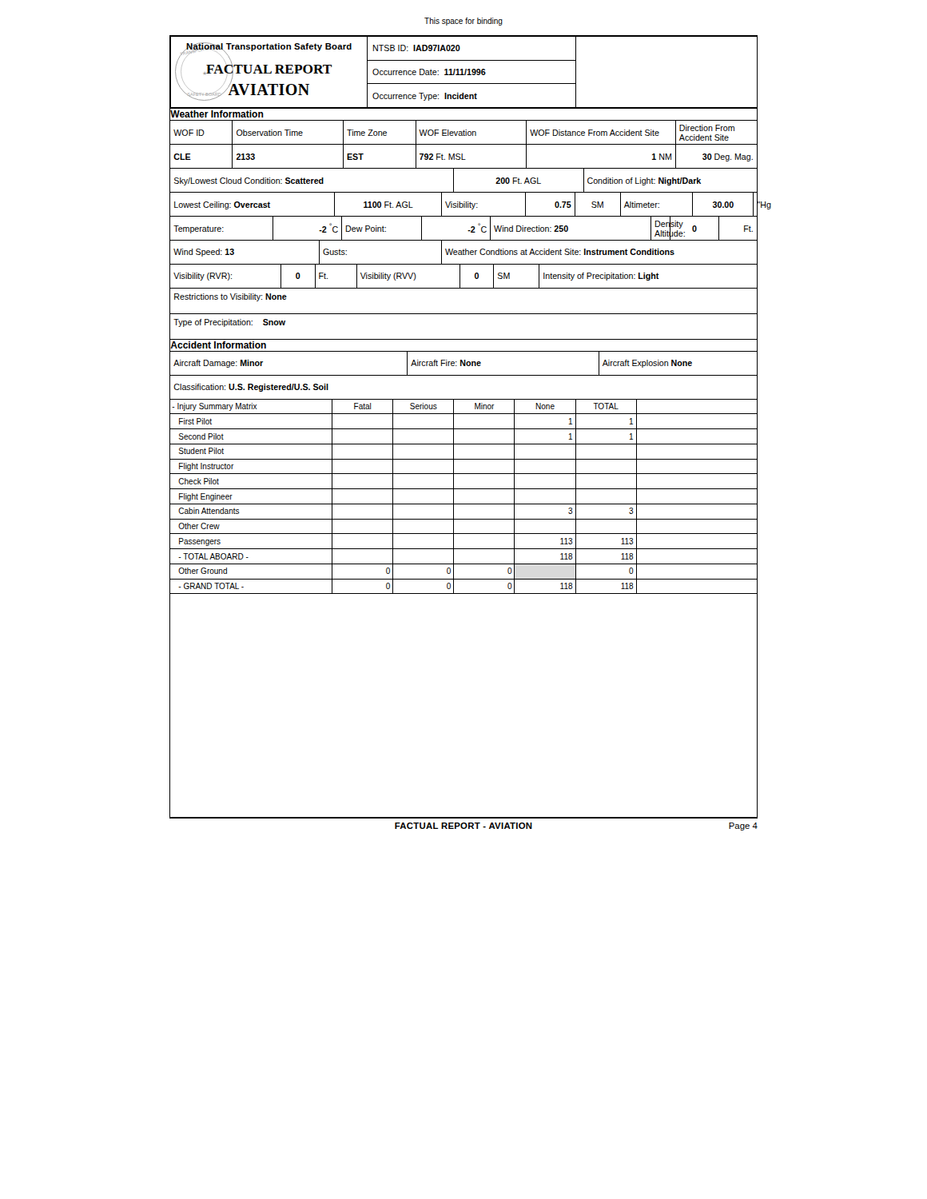This space for binding
| / TRANSPORTATION SAFETY BOARD ★ National Transportation Safety Board FACTUAL REPORT AVIATION / NTSB ID: IAD97IA020 / / / Occurrence Date: 11/11/1996 / / Occurrence Type: Incident / |
| Weather Information |
| / WOF ID / Observation Time / Time Zone / WOF Elevation / WOF Distance From Accident Site / Direction From Accident Site / / CLE / 2133 / EST / 792 Ft. MSL / 1 NM / 30 Deg. Mag. / / Sky/Lowest Cloud Condition: Scattered / 200 Ft. AGL / Condition of Light: Night/Dark / / Lowest Ceiling: Overcast / 1100 Ft. AGL / Visibility: / 0.75 / SM / Altimeter: / 30.00 / "Hg / / Temperature: / -2 ° C / Dew Point: / -2 ° C / Wind Direction: 250 / Density Altitude: / 0 / Ft. / / Wind Speed: 13 / Gusts: / Weather Condtions at Accident Site: Instrument Conditions / / Visibility (RVR): / 0 / Ft. / Visibility (RVV) / 0 / SM / Intensity of Precipitation: Light / / Restrictions to Visibility: None / / Type of Precipitation: Snow / |
| Accident Information |
| / Aircraft Damage: Minor / Aircraft Fire: None / Aircraft Explosion None / / Classification: U.S. Registered/U.S. Soil / / - Injury Summary Matrix / Fatal / Serious / Minor / None / TOTAL / / / First Pilot / / / / 1 / 1 / / / Second Pilot / / / / 1 / 1 / / / Student Pilot / / / / / / / / Flight Instructor / / / / / / / / Check Pilot / / / / / / / / Flight Engineer / / / / / / / / Cabin Attendants / / / / 3 / 3 / / / Other Crew / / / / / / / / Passengers / / / / 113 / 113 / / / - TOTAL ABOARD - / / / / 118 / 118 / / / Other Ground / 0 / 0 / 0 / / 0 / / / - GRAND TOTAL - / 0 / 0 / 0 / 118 / 118 / / |
FACTUAL REPORT - AVIATION
Page 4